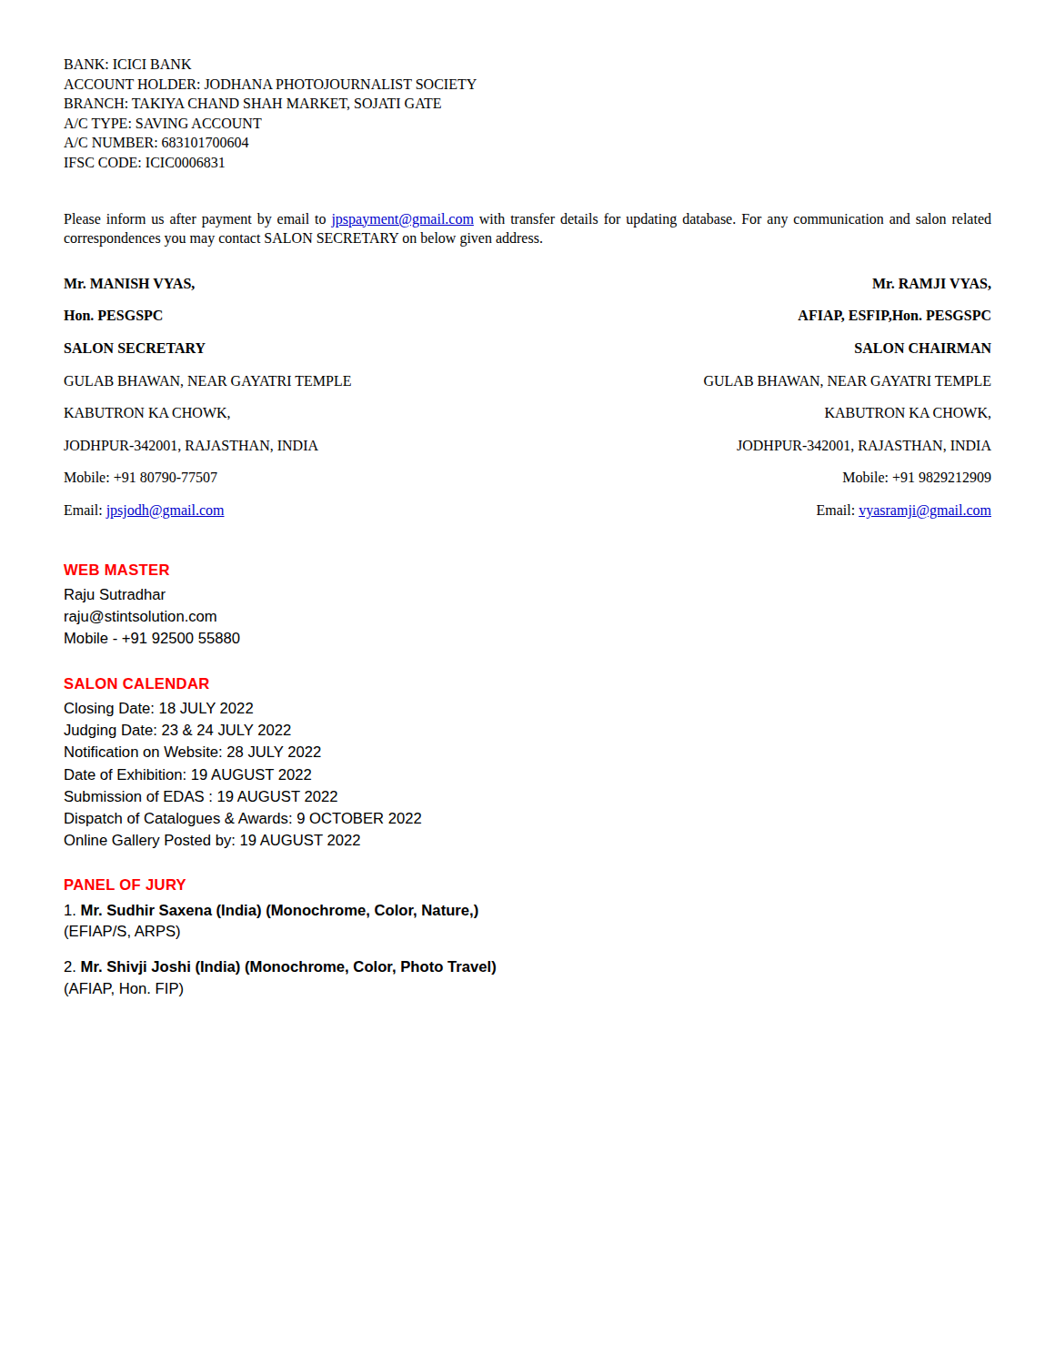BANK: ICICI BANK
ACCOUNT HOLDER: JODHANA PHOTOJOURNALIST SOCIETY
BRANCH: TAKIYA CHAND SHAH MARKET, SOJATI GATE
A/C TYPE: SAVING ACCOUNT
A/C NUMBER: 683101700604
IFSC CODE: ICIC0006831
Please inform us after payment by email to jpspayment@gmail.com with transfer details for updating database. For any communication and salon related correspondences you may contact SALON SECRETARY on below given address.
| Mr. MANISH VYAS, | Mr. RAMJI VYAS, |
| Hon. PESGSPC | AFIAP, ESFIP,Hon. PESGSPC |
| SALON SECRETARY | SALON CHAIRMAN |
| GULAB BHAWAN, NEAR GAYATRI TEMPLE | GULAB BHAWAN, NEAR GAYATRI TEMPLE |
| KABUTRON KA CHOWK, | KABUTRON KA CHOWK, |
| JODHPUR-342001, RAJASTHAN, INDIA | JODHPUR-342001, RAJASTHAN, INDIA |
| Mobile: +91 80790-77507 | Mobile: +91 9829212909 |
| Email: jpsjodh@gmail.com | Email: vyasramji@gmail.com |
WEB MASTER
Raju Sutradhar
raju@stintsolution.com
Mobile - +91 92500 55880
SALON CALENDAR
Closing Date: 18 JULY 2022
Judging Date: 23 & 24 JULY 2022
Notification on Website: 28 JULY 2022
Date of Exhibition: 19 AUGUST 2022
Submission of EDAS : 19 AUGUST 2022
Dispatch of Catalogues & Awards: 9 OCTOBER 2022
Online Gallery Posted by: 19 AUGUST 2022
PANEL OF JURY
1. Mr. Sudhir Saxena (India) (Monochrome, Color, Nature,)
(EFIAP/S, ARPS)
2. Mr. Shivji Joshi (India) (Monochrome, Color, Photo Travel)
(AFIAP, Hon. FIP)